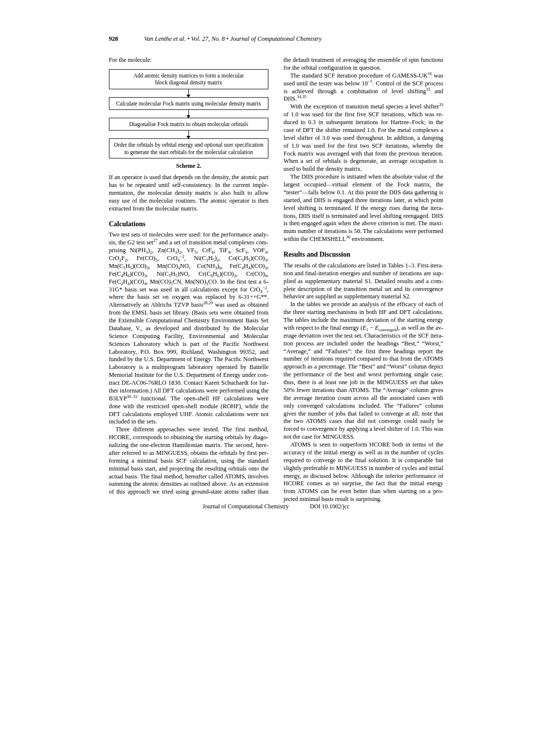928 Van Lenthe et al. • Vol. 27, No. 8 • Journal of Computational Chemistry
For the molecule:
Add atomic density matrices to form a molecular
block diagonal density matrix
Calculate molecular Fock matrix using molecular density matrix
Diagonalise Fock matrix to obtain molecular orbitals
Order the orbitals by orbital energy and optional user specification
to generate the start orbitals for the molecular calculation
Scheme 2.
If an operator is used that depends on the density, the atomic part has to be repeated until self-consistency. In the current implementation, the molecular density matrix is also built to allow easy use of the molecular routines. The atomic operator is then extracted from the molecular matrix.
Calculations
Two test sets of molecules were used: for the performance analysis, the G2 test set27 and a set of transition metal complexes comprising Ni(PH3)2, Zn(CH3)2, VF5, CrF6, TiF4, ScF3, VOF3, CrO2F2, Fe(CO)5, CrO4−2, Ni(C3H5)2, Co(C3H5)(CO)3, Mn(C5H5)(CO)3, Mn(CO)4NO, Co(NH3)6, Fe(C4H4)(CO)3, Fe(C4H6)(CO)3, Ni(C5H5)NO, Cr(C6H6)(CO)3, Cr(CO)6, Fe(C2H4)(CO)4, Mn(CO)5CN, Mn(NO)3CO. In the first test a 6-31G* basis set was used in all calculations except for CrO4−2, where the basis set on oxygen was replaced by 6-31++G**. Alternatively an Ahlrichs TZVP basis28,29 was used as obtained from the EMSL basis set library. (Basis sets were obtained from the Extensible Computational Chemistry Environment Basis Set Database, V., as developed and distributed by the Molecular Science Computing Facility, Environmental and Molecular Sciences Laboratory which is part of the Pacific Northwest Laboratory, P.O. Box 999, Richland, Washington 99352, and funded by the U.S. Department of Energy. The Pacific Northwest Laboratory is a multiprogram laboratory operated by Battelle Memorial Institute for the U.S. Department of Energy under contract DE-AC06-76RLO 1830. Contact Karen Schuchardt for further information.) All DFT calculations were performed using the B3LYP30–32 functional. The open-shell HF calculations were done with the restricted open-shell module (ROHF), while the DFT calculations employed UHF. Atomic calculations were not included in the sets.
Three different approaches were tested. The first method, HCORE, corresponds to obtaining the starting orbitals by diagonalizing the one-electron Hamiltonian matrix. The second, hereafter referred to as MINGUESS, obtains the orbitals by first performing a minimal basis SCF calculation, using the standard minimal basis start, and projecting the resulting orbitals onto the actual basis. The final method, hereafter called ATOMS, involves summing the atomic densities as outlined above. As an extension of this approach we tried using ground-state atoms rather than the default treatment of averaging the ensemble of spin functions for the orbital configuration in question.
The standard SCF iteration procedure of GAMESS-UK16 was used until the tester was below 10−5. Control of the SCF process is achieved through a combination of level shifting33 and DIIS.34,35
With the exception of transition metal species a level shifter33 of 1.0 was used for the first five SCF iterations, which was reduced to 0.3 in subsequent iterations for Hartree–Fock; in the case of DFT the shifter remained 1.0. For the metal complexes a level shifter of 3.0 was used throughout. In addition, a damping of 1.0 was used for the first two SCF iterations, whereby the Fock matrix was averaged with that from the previous iteration. When a set of orbitals is degenerate, an average occupation is used to build the density matrix.
The DIIS procedure is initiated when the absolute value of the largest occupied—virtual element of the Fock matrix, the “tester”—falls below 0.1. At this point the DIIS data gathering is started, and DIIS is engaged three iterations later, at which point level shifting is terminated. If the energy rises during the iterations, DIIS itself is terminated and level shifting reengaged. DIIS is then engaged again when the above criterion is met. The maximum number of iterations is 50. The calculations were performed within the CHEMSHELL36 environment.
Results and Discussion
The results of the calculations are listed in Tables 1–3. First-iteration and final-iteration energies and number of iterations are supplied as supplementary material S1. Detailed results and a complete description of the transition metal set and its convergence behavior are supplied as supplementary material S2.
In the tables we provide an analysis of the efficacy of each of the three starting mechanisms in both HF and DFT calculations. The tables include the maximum deviation of the starting energy with respect to the final energy (E1 − Econverged), as well as the average deviation over the test set. Characteristics of the SCF iteration process are included under the headings “Best,” “Worst,” “Average,” and “Failures”: the first three headings report the number of iterations required compared to that from the ATOMS approach as a percentage. The “Best” and “Worst” column depict the performance of the best and worst performing single case; thus, there is at least one job in the MINGUESS set that takes 50% fewer iterations than ATOMS. The “Average” column gives the average iteration count across all the associated cases with only converged calculations included. The “Failures” column gives the number of jobs that failed to converge at all; note that the two ATOMS cases that did not converge could easily be forced to convergence by applying a level shifter of 1.0. This was not the case for MINGUESS.
ATOMS is seen to outperform HCORE both in terms of the accuracy of the initial energy as well as in the number of cycles required to converge to the final solution. It is comparable but slightly preferable to MINGUESS in number of cycles and initial energy, as discused below. Although the inferior performance of HCORE comes as no surprise, the fact that the initial energy from ATOMS can be even better than when starting on a projected minimal basis result is surprising.
Journal of Computational Chemistry DOI 10.1002/jcc